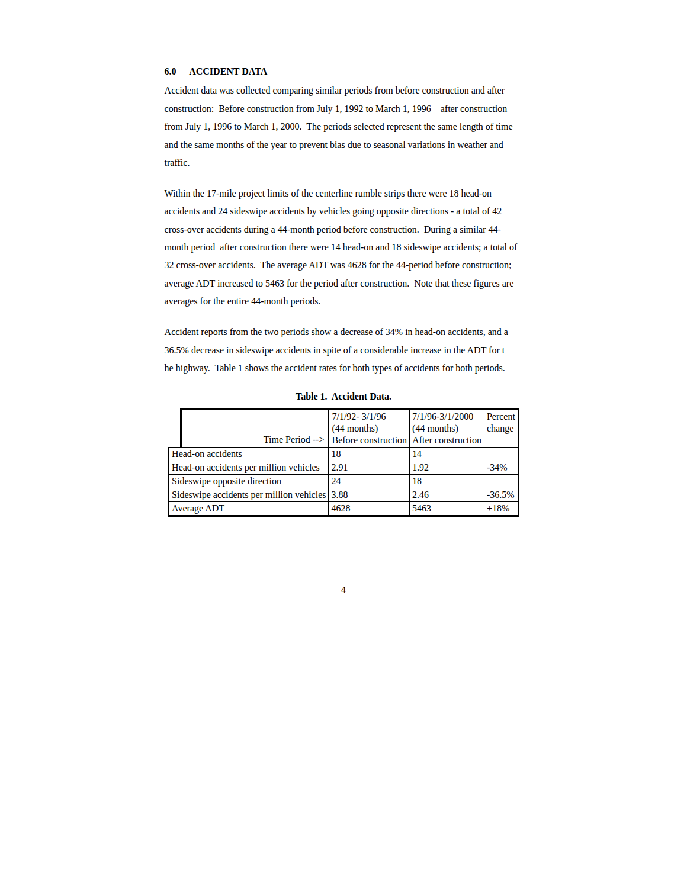6.0 ACCIDENT DATA
Accident data was collected comparing similar periods from before construction and after construction: Before construction from July 1, 1992 to March 1, 1996 – after construction from July 1, 1996 to March 1, 2000. The periods selected represent the same length of time and the same months of the year to prevent bias due to seasonal variations in weather and traffic.
Within the 17-mile project limits of the centerline rumble strips there were 18 head-on accidents and 24 sideswipe accidents by vehicles going opposite directions - a total of 42 cross-over accidents during a 44-month period before construction. During a similar 44-month period after construction there were 14 head-on and 18 sideswipe accidents; a total of 32 cross-over accidents. The average ADT was 4628 for the 44-period before construction; average ADT increased to 5463 for the period after construction. Note that these figures are averages for the entire 44-month periods.
Accident reports from the two periods show a decrease of 34% in head-on accidents, and a 36.5% decrease in sideswipe accidents in spite of a considerable increase in the ADT for t
he highway. Table 1 shows the accident rates for both types of accidents for both periods.
Table 1. Accident Data.
| | Time Period --> | 7/1/92- 3/1/96 (44 months) Before construction | 7/1/96-3/1/2000 (44 months) After construction | Percent change |
| Head-on accidents | 18 | 14 | |
| Head-on accidents per million vehicles | 2.91 | 1.92 | -34% |
| Sideswipe opposite direction | 24 | 18 | |
| Sideswipe accidents per million vehicles | 3.88 | 2.46 | -36.5% |
| Average ADT | 4628 | 5463 | +18% |
4